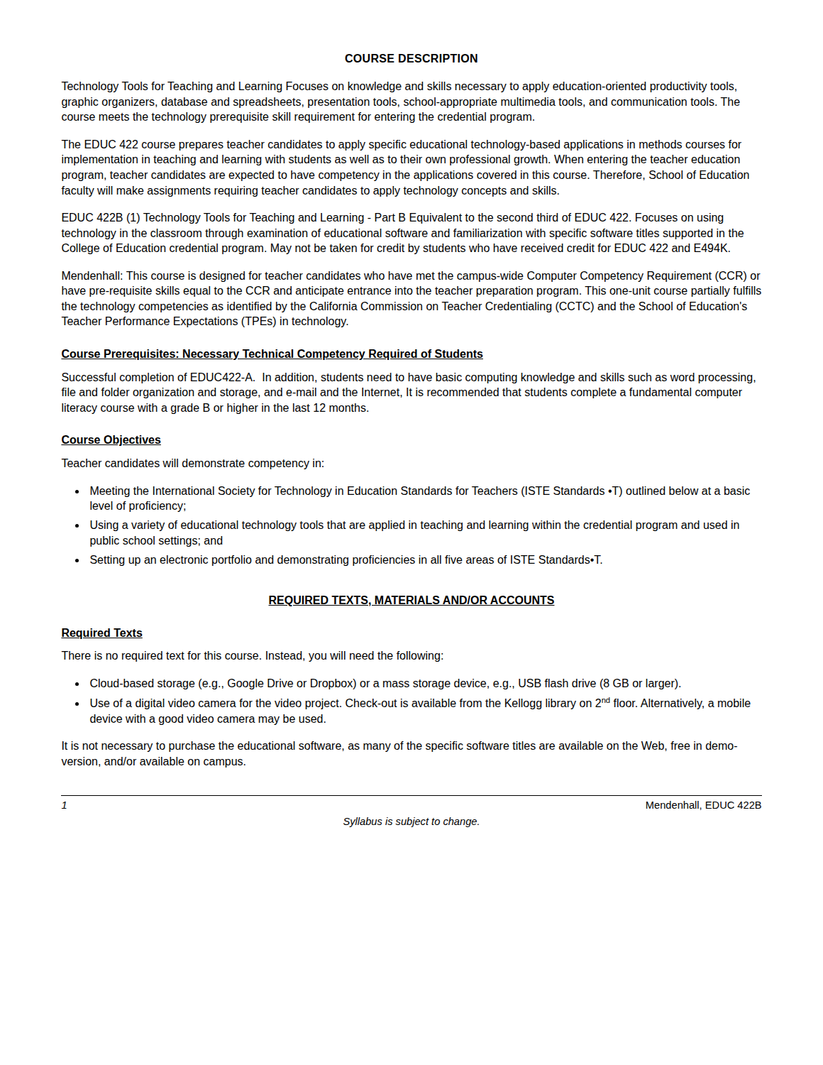COURSE DESCRIPTION
Technology Tools for Teaching and Learning Focuses on knowledge and skills necessary to apply education-oriented productivity tools, graphic organizers, database and spreadsheets, presentation tools, school-appropriate multimedia tools, and communication tools. The course meets the technology prerequisite skill requirement for entering the credential program.
The EDUC 422 course prepares teacher candidates to apply specific educational technology-based applications in methods courses for implementation in teaching and learning with students as well as to their own professional growth. When entering the teacher education program, teacher candidates are expected to have competency in the applications covered in this course. Therefore, School of Education faculty will make assignments requiring teacher candidates to apply technology concepts and skills.
EDUC 422B (1) Technology Tools for Teaching and Learning - Part B Equivalent to the second third of EDUC 422. Focuses on using technology in the classroom through examination of educational software and familiarization with specific software titles supported in the College of Education credential program. May not be taken for credit by students who have received credit for EDUC 422 and E494K.
Mendenhall: This course is designed for teacher candidates who have met the campus-wide Computer Competency Requirement (CCR) or have pre-requisite skills equal to the CCR and anticipate entrance into the teacher preparation program. This one-unit course partially fulfills the technology competencies as identified by the California Commission on Teacher Credentialing (CCTC) and the School of Education's Teacher Performance Expectations (TPEs) in technology.
Course Prerequisites: Necessary Technical Competency Required of Students
Successful completion of EDUC422-A. In addition, students need to have basic computing knowledge and skills such as word processing, file and folder organization and storage, and e-mail and the Internet, It is recommended that students complete a fundamental computer literacy course with a grade B or higher in the last 12 months.
Course Objectives
Teacher candidates will demonstrate competency in:
Meeting the International Society for Technology in Education Standards for Teachers (ISTE Standards •T) outlined below at a basic level of proficiency;
Using a variety of educational technology tools that are applied in teaching and learning within the credential program and used in public school settings; and
Setting up an electronic portfolio and demonstrating proficiencies in all five areas of ISTE Standards•T.
REQUIRED TEXTS, MATERIALS AND/OR ACCOUNTS
Required Texts
There is no required text for this course. Instead, you will need the following:
Cloud-based storage (e.g., Google Drive or Dropbox) or a mass storage device, e.g., USB flash drive (8 GB or larger).
Use of a digital video camera for the video project. Check-out is available from the Kellogg library on 2nd floor. Alternatively, a mobile device with a good video camera may be used.
It is not necessary to purchase the educational software, as many of the specific software titles are available on the Web, free in demo-version, and/or available on campus.
1 Mendenhall, EDUC 422B
Syllabus is subject to change.